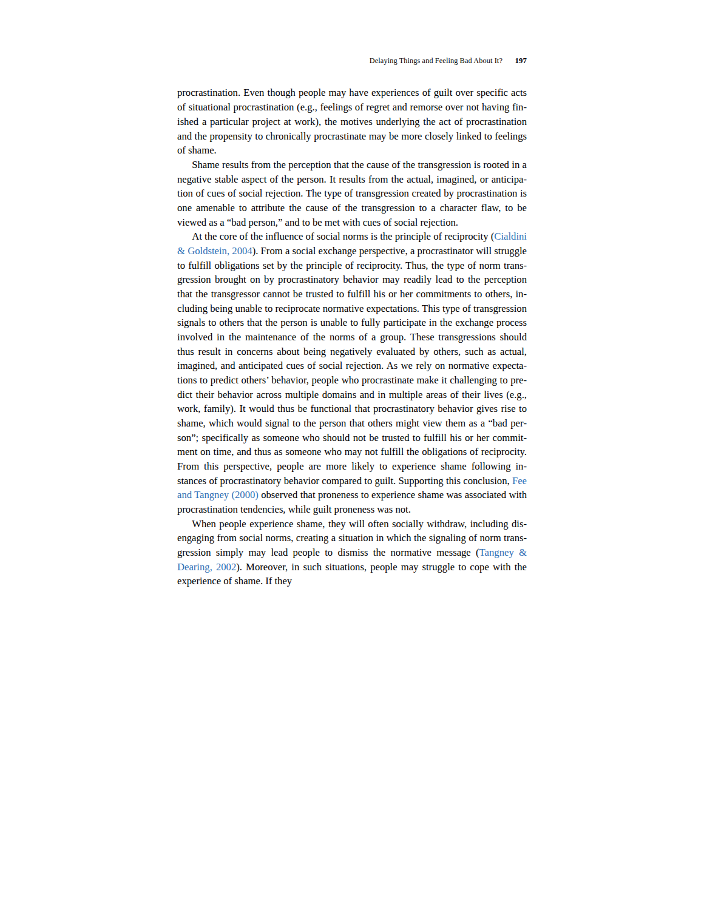Delaying Things and Feeling Bad About It? 197
procrastination. Even though people may have experiences of guilt over specific acts of situational procrastination (e.g., feelings of regret and remorse over not having finished a particular project at work), the motives underlying the act of procrastination and the propensity to chronically procrastinate may be more closely linked to feelings of shame.
Shame results from the perception that the cause of the transgression is rooted in a negative stable aspect of the person. It results from the actual, imagined, or anticipation of cues of social rejection. The type of transgression created by procrastination is one amenable to attribute the cause of the transgression to a character flaw, to be viewed as a “bad person,” and to be met with cues of social rejection.
At the core of the influence of social norms is the principle of reciprocity (Cialdini & Goldstein, 2004). From a social exchange perspective, a procrastinator will struggle to fulfill obligations set by the principle of reciprocity. Thus, the type of norm transgression brought on by procrastinatory behavior may readily lead to the perception that the transgressor cannot be trusted to fulfill his or her commitments to others, including being unable to reciprocate normative expectations. This type of transgression signals to others that the person is unable to fully participate in the exchange process involved in the maintenance of the norms of a group. These transgressions should thus result in concerns about being negatively evaluated by others, such as actual, imagined, and anticipated cues of social rejection. As we rely on normative expectations to predict others’ behavior, people who procrastinate make it challenging to predict their behavior across multiple domains and in multiple areas of their lives (e.g., work, family). It would thus be functional that procrastinatory behavior gives rise to shame, which would signal to the person that others might view them as a “bad person”; specifically as someone who should not be trusted to fulfill his or her commitment on time, and thus as someone who may not fulfill the obligations of reciprocity. From this perspective, people are more likely to experience shame following instances of procrastinatory behavior compared to guilt. Supporting this conclusion, Fee and Tangney (2000) observed that proneness to experience shame was associated with procrastination tendencies, while guilt proneness was not.
When people experience shame, they will often socially withdraw, including disengaging from social norms, creating a situation in which the signaling of norm transgression simply may lead people to dismiss the normative message (Tangney & Dearing, 2002). Moreover, in such situations, people may struggle to cope with the experience of shame. If they